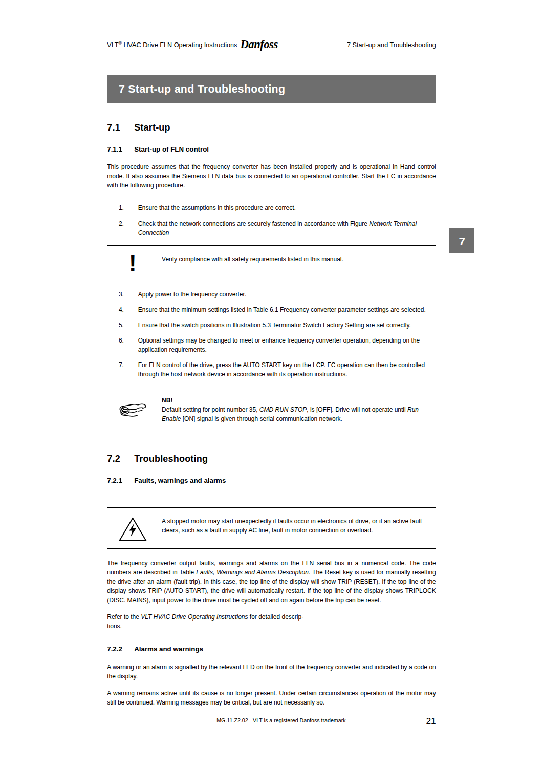VLT® HVAC Drive FLN Operating Instructions Danfoss
7 Start-up and Troubleshooting
7 Start-up and Troubleshooting
7.1 Start-up
7.1.1 Start-up of FLN control
This procedure assumes that the frequency converter has been installed properly and is operational in Hand control mode. It also assumes the Siemens FLN data bus is connected to an operational controller. Start the FC in accordance with the following procedure.
Ensure that the assumptions in this procedure are correct.
Check that the network connections are securely fastened in accordance with Figure Network Terminal Connection
!
Verify compliance with all safety requirements listed in this manual.
Apply power to the frequency converter.
Ensure that the minimum settings listed in Table 6.1 Frequency converter parameter settings are selected.
Ensure that the switch positions in Illustration 5.3 Terminator Switch Factory Setting are set correctly.
Optional settings may be changed to meet or enhance frequency converter operation, depending on the application requirements.
For FLN control of the drive, press the AUTO START key on the LCP. FC operation can then be controlled through the host network device in accordance with its operation instructions.
NB!
Default setting for point number 35, CMD RUN STOP, is [OFF]. Drive will not operate until Run Enable [ON] signal is given through serial communication network.
7.2 Troubleshooting
7.2.1 Faults, warnings and alarms
A stopped motor may start unexpectedly if faults occur in electronics of drive, or if an active fault clears, such as a fault in supply AC line, fault in motor connection or overload.
The frequency converter output faults, warnings and alarms on the FLN serial bus in a numerical code. The code numbers are described in Table Faults, Warnings and Alarms Description. The Reset key is used for manually resetting the drive after an alarm (fault trip). In this case, the top line of the display will show TRIP (RESET). If the top line of the display shows TRIP (AUTO START), the drive will automatically restart. If the top line of the display shows TRIPLOCK (DISC. MAINS), input power to the drive must be cycled off and on again before the trip can be reset.
Refer to the VLT HVAC Drive Operating Instructions for detailed descrip-
tions.
7.2.2 Alarms and warnings
A warning or an alarm is signalled by the relevant LED on the front of the frequency converter and indicated by a code on the display.
A warning remains active until its cause is no longer present. Under certain circumstances operation of the motor may still be continued. Warning messages may be critical, but are not necessarily so.
7
MG.11.Z2.02 - VLT is a registered Danfoss trademark
21